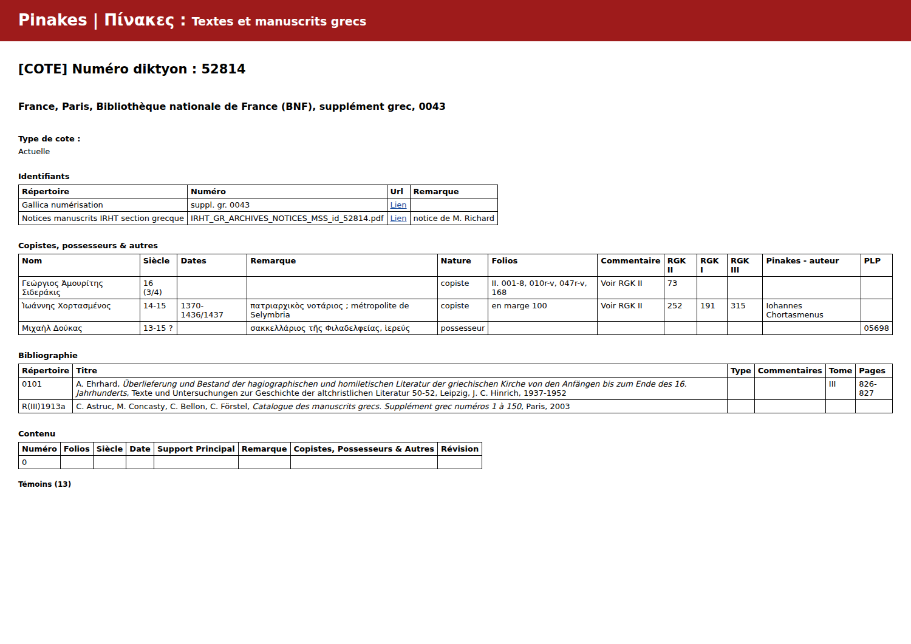Pinakes | Πίνακες : Textes et manuscrits grecs
[COTE] Numéro diktyon : 52814
France, Paris, Bibliothèque nationale de France (BNF), supplément grec, 0043
Type de cote :
Actuelle
Identifiants
| Répertoire | Numéro | Url | Remarque |
| --- | --- | --- | --- |
| Gallica numérisation | suppl. gr. 0043 | Lien | |
| Notices manuscrits IRHT section grecque | IRHT_GR_ARCHIVES_NOTICES_MSS_id_52814.pdf | Lien | notice de M. Richard |
Copistes, possesseurs & autres
| Nom | Siècle | Dates | Remarque | Nature | Folios | Commentaire | RGK II | RGK I | RGK III | Pinakes - auteur | PLP |
| --- | --- | --- | --- | --- | --- | --- | --- | --- | --- | --- | --- |
| Γεώργιος Ἀμουρίτης Σιδεράκις | 16 (3/4) | | | copiste | II. 001-8, 010r-v, 047r-v, 168 | Voir RGK II | 73 | | | | |
| Ἰωάννης Χορτασμένος | 14-15 | 1370-1436/1437 | πατριαρχικὸς νοτάριος ; métropolite de Selymbria | copiste | en marge 100 | Voir RGK II | 252 | 191 | 315 | Iohannes Chortasmenus | |
| Μιχαὴλ Δούκας | 13-15 ? | | σακκελλάριος τῆς Φιλαδελφείας, ἱερεύς | possesseur | | | | | | | 05698 |
Bibliographie
| Répertoire | Titre | Type | Commentaires | Tome | Pages |
| --- | --- | --- | --- | --- | --- |
| 0101 | A. Ehrhard, Überlieferung und Bestand der hagiographischen und homiletischen Literatur der griechischen Kirche von den Anfängen bis zum Ende des 16. Jahrhunderts , Texte und Untersuchungen zur Geschichte der altchristlichen Literatur 50-52, Leipzig, J. C. Hinrich, 1937-1952 | | | III | 826-827 |
| R(III)1913a | C. Astruc, M. Concasty, C. Bellon, C. Förstel, Catalogue des manuscrits grecs. Supplément grec numéros 1 à 150 , Paris, 2003 | | | | |
Contenu
| Numéro | Folios | Siècle | Date | Support Principal | Remarque | Copistes, Possesseurs & Autres | Révision |
| --- | --- | --- | --- | --- | --- | --- | --- |
| 0 | | | | | | | |
Témoins (13)